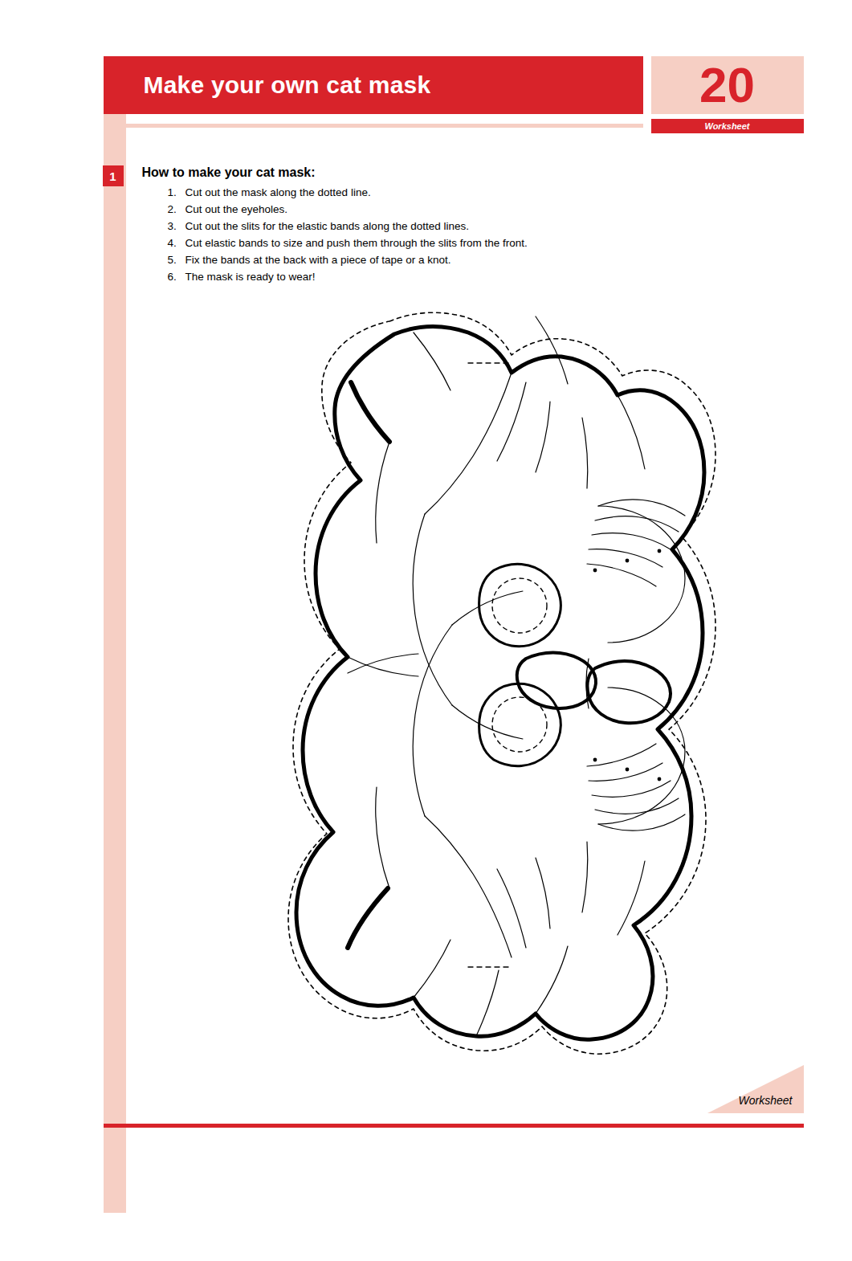Make your own cat mask
20
Worksheet
1
How to make your cat mask:
1. Cut out the mask along the dotted line.
2. Cut out the eyeholes.
3. Cut out the slits for the elastic bands along the dotted lines.
4. Cut elastic bands to size and push them through the slits from the front.
5. Fix the bands at the back with a piece of tape or a knot.
6. The mask is ready to wear!
Worksheet